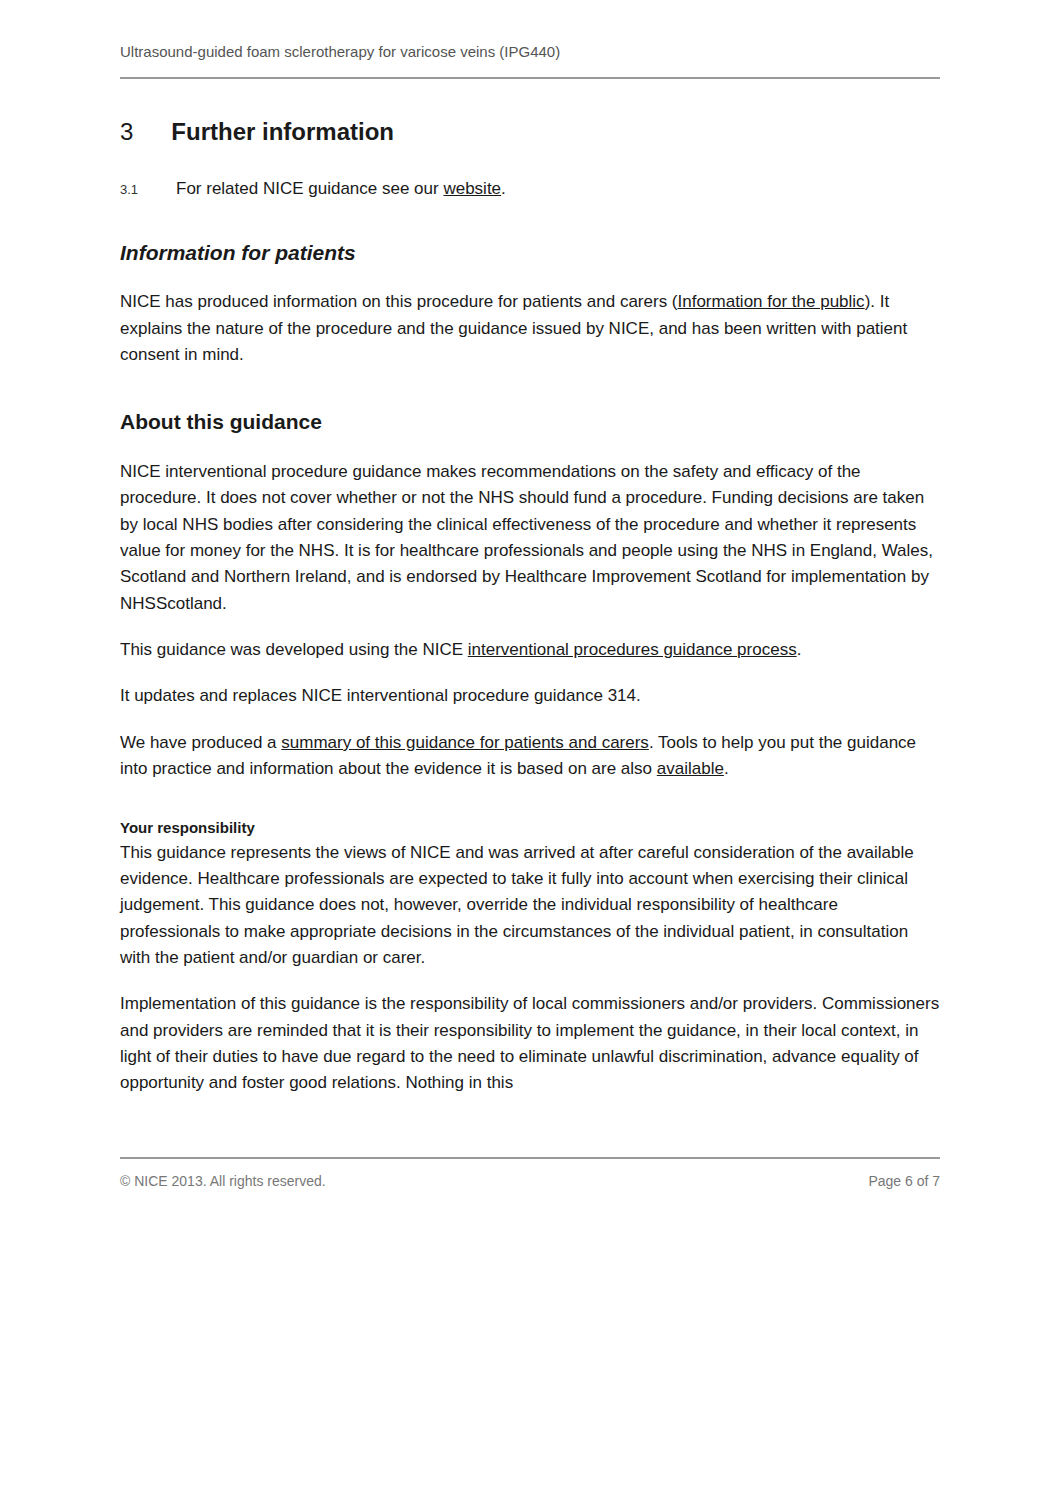Ultrasound-guided foam sclerotherapy for varicose veins (IPG440)
3 Further information
3.1
For related NICE guidance see our website.
Information for patients
NICE has produced information on this procedure for patients and carers (Information for the public). It explains the nature of the procedure and the guidance issued by NICE, and has been written with patient consent in mind.
About this guidance
NICE interventional procedure guidance makes recommendations on the safety and efficacy of the procedure. It does not cover whether or not the NHS should fund a procedure. Funding decisions are taken by local NHS bodies after considering the clinical effectiveness of the procedure and whether it represents value for money for the NHS. It is for healthcare professionals and people using the NHS in England, Wales, Scotland and Northern Ireland, and is endorsed by Healthcare Improvement Scotland for implementation by NHSScotland.
This guidance was developed using the NICE interventional procedures guidance process.
It updates and replaces NICE interventional procedure guidance 314.
We have produced a summary of this guidance for patients and carers. Tools to help you put the guidance into practice and information about the evidence it is based on are also available.
Your responsibility
This guidance represents the views of NICE and was arrived at after careful consideration of the available evidence. Healthcare professionals are expected to take it fully into account when exercising their clinical judgement. This guidance does not, however, override the individual responsibility of healthcare professionals to make appropriate decisions in the circumstances of the individual patient, in consultation with the patient and/or guardian or carer.
Implementation of this guidance is the responsibility of local commissioners and/or providers. Commissioners and providers are reminded that it is their responsibility to implement the guidance, in their local context, in light of their duties to have due regard to the need to eliminate unlawful discrimination, advance equality of opportunity and foster good relations. Nothing in this
© NICE 2013. All rights reserved. Page 6 of 7